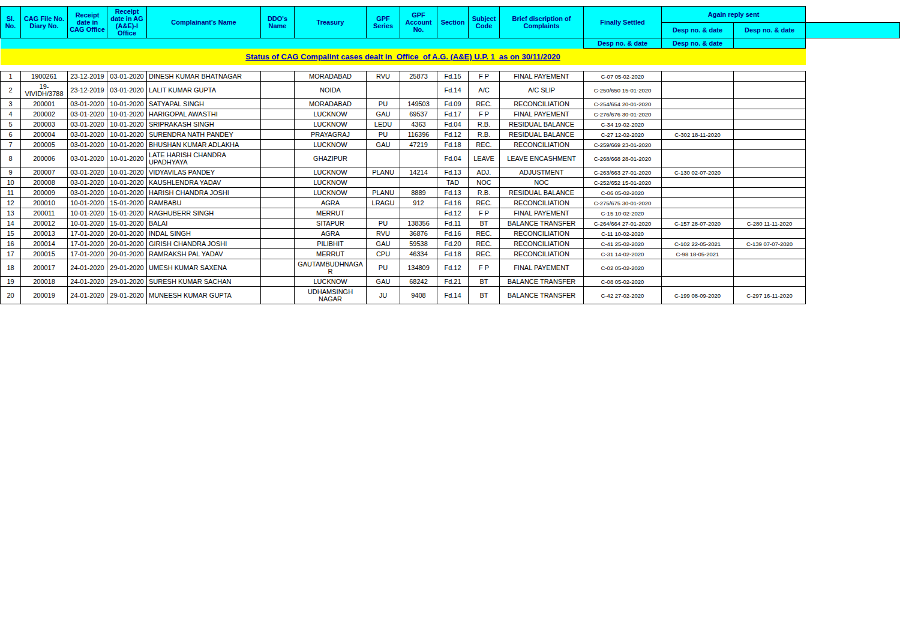| Status of CAG Compalint cases dealt in Office of A.G. (A&E) U.P. 1 as on 30/11/2020 |
| Sl. No. | CAG File No. Diary No. | Receipt date in CAG Office | Receipt date in AG (A&E)-I Office | Complainant's Name | DDO's Name | Treasury | GPF Series | GPF Account No. | Section | Subject Code | Brief discription of Complaints | Finally Settled | Again reply sent |
| Desp no. & date | Desp no. & date | |
| | Desp no. & date | Desp no. & date | |
| 1 | 1900261 | 23-12-2019 | 03-01-2020 | DINESH KUMAR BHATNAGAR | | MORADABAD | RVU | 25873 | Fd.15 | F P | FINAL PAYEMENT | C-07 05-02-2020 | | |
| 2 | 19-VIVIDH/3788 | 23-12-2019 | 03-01-2020 | LALIT KUMAR GUPTA | | NOIDA | | | Fd.14 | A/C | A/C SLIP | C-250/650 15-01-2020 | | |
| 3 | 200001 | 03-01-2020 | 10-01-2020 | SATYAPAL SINGH | | MORADABAD | PU | 149503 | Fd.09 | REC. | RECONCILIATION | C-254/654 20-01-2020 | | |
| 4 | 200002 | 03-01-2020 | 10-01-2020 | HARIGOPAL AWASTHI | | LUCKNOW | GAU | 69537 | Fd.17 | F P | FINAL PAYEMENT | C-276/676 30-01-2020 | | |
| 5 | 200003 | 03-01-2020 | 10-01-2020 | SRIPRAKASH SINGH | | LUCKNOW | LEDU | 4363 | Fd.04 | R.B. | RESIDUAL BALANCE | C-34 19-02-2020 | | |
| 6 | 200004 | 03-01-2020 | 10-01-2020 | SURENDRA NATH PANDEY | | PRAYAGRAJ | PU | 116396 | Fd.12 | R.B. | RESIDUAL BALANCE | C-27 12-02-2020 | C-302 18-11-2020 | |
| 7 | 200005 | 03-01-2020 | 10-01-2020 | BHUSHAN KUMAR ADLAKHA | | LUCKNOW | GAU | 47219 | Fd.18 | REC. | RECONCILIATION | C-259/669 23-01-2020 | | |
| 8 | 200006 | 03-01-2020 | 10-01-2020 | LATE HARISH CHANDRA UPADHYAYA | | GHAZIPUR | | | Fd.04 | LEAVE | LEAVE ENCASHMENT | C-268/668 28-01-2020 | | |
| 9 | 200007 | 03-01-2020 | 10-01-2020 | VIDYAVILAS PANDEY | | LUCKNOW | PLANU | 14214 | Fd.13 | ADJ. | ADJUSTMENT | C-263/663 27-01-2020 | C-130 02-07-2020 | |
| 10 | 200008 | 03-01-2020 | 10-01-2020 | KAUSHLENDRA YADAV | | LUCKNOW | | | TAD | NOC | NOC | C-252/652 15-01-2020 | | |
| 11 | 200009 | 03-01-2020 | 10-01-2020 | HARISH CHANDRA JOSHI | | LUCKNOW | PLANU | 8889 | Fd.13 | R.B. | RESIDUAL BALANCE | C-06 05-02-2020 | | |
| 12 | 200010 | 10-01-2020 | 15-01-2020 | RAMBABU | | AGRA | LRAGU | 912 | Fd.16 | REC. | RECONCILIATION | C-275/675 30-01-2020 | | |
| 13 | 200011 | 10-01-2020 | 15-01-2020 | RAGHUBERR SINGH | | MERRUT | | | Fd.12 | F P | FINAL PAYEMENT | C-15 10-02-2020 | | |
| 14 | 200012 | 10-01-2020 | 15-01-2020 | BALAI | | SITAPUR | PU | 138356 | Fd.11 | BT | BALANCE TRANSFER | C-264/664 27-01-2020 | C-157 28-07-2020 | C-280 11-11-2020 |
| 15 | 200013 | 17-01-2020 | 20-01-2020 | INDAL SINGH | | AGRA | RVU | 36876 | Fd.16 | REC. | RECONCILIATION | C-11 10-02-2020 | | |
| 16 | 200014 | 17-01-2020 | 20-01-2020 | GIRISH CHANDRA JOSHI | | PILIBHIT | GAU | 59538 | Fd.20 | REC. | RECONCILIATION | C-41 25-02-2020 | C-102 22-05-2021 | C-139 07-07-2020 |
| 17 | 200015 | 17-01-2020 | 20-01-2020 | RAMRAKSH PAL YADAV | | MERRUT | CPU | 46334 | Fd.18 | REC. | RECONCILIATION | C-31 14-02-2020 | C-98 18-05-2021 | |
| 18 | 200017 | 24-01-2020 | 29-01-2020 | UMESH KUMAR SAXENA | | GAUTAMBUDHNAGAR | PU | 134809 | Fd.12 | F P | FINAL PAYEMENT | C-02 05-02-2020 | | |
| 19 | 200018 | 24-01-2020 | 29-01-2020 | SURESH KUMAR SACHAN | | LUCKNOW | GAU | 68242 | Fd.21 | BT | BALANCE TRANSFER | C-08 05-02-2020 | | |
| 20 | 200019 | 24-01-2020 | 29-01-2020 | MUNEESH KUMAR GUPTA | | UDHAMSINGH NAGAR | JU | 9408 | Fd.14 | BT | BALANCE TRANSFER | C-42 27-02-2020 | C-199 08-09-2020 | C-297 16-11-2020 |